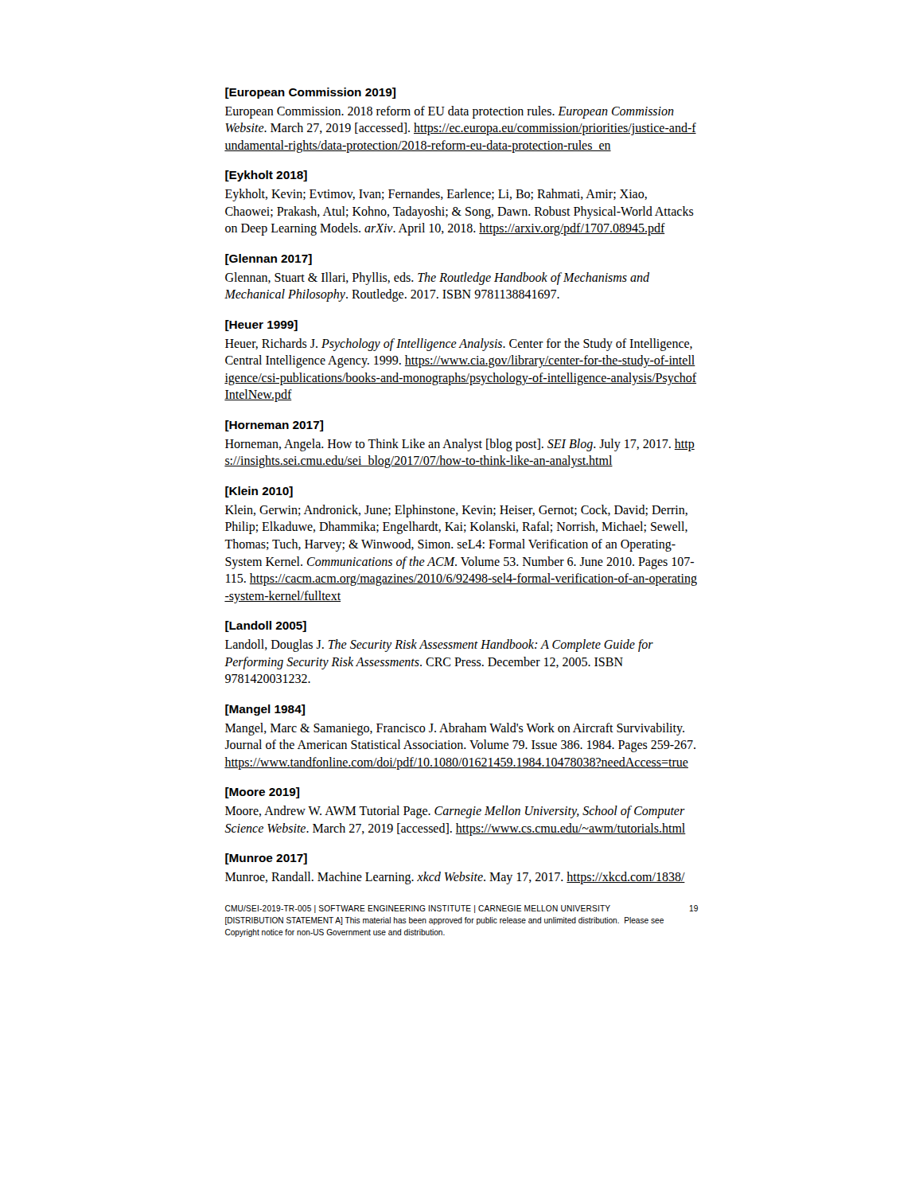[European Commission 2019]
European Commission. 2018 reform of EU data protection rules. European Commission Website. March 27, 2019 [accessed]. https://ec.europa.eu/commission/priorities/justice-and-fundamental-rights/data-protection/2018-reform-eu-data-protection-rules_en
[Eykholt 2018]
Eykholt, Kevin; Evtimov, Ivan; Fernandes, Earlence; Li, Bo; Rahmati, Amir; Xiao, Chaowei; Prakash, Atul; Kohno, Tadayoshi; & Song, Dawn. Robust Physical-World Attacks on Deep Learning Models. arXiv. April 10, 2018. https://arxiv.org/pdf/1707.08945.pdf
[Glennan 2017]
Glennan, Stuart & Illari, Phyllis, eds. The Routledge Handbook of Mechanisms and Mechanical Philosophy. Routledge. 2017. ISBN 9781138841697.
[Heuer 1999]
Heuer, Richards J. Psychology of Intelligence Analysis. Center for the Study of Intelligence, Central Intelligence Agency. 1999. https://www.cia.gov/library/center-for-the-study-of-intelligence/csi-publications/books-and-monographs/psychology-of-intelligence-analysis/PsychofIntelNew.pdf
[Horneman 2017]
Horneman, Angela. How to Think Like an Analyst [blog post]. SEI Blog. July 17, 2017. https://insights.sei.cmu.edu/sei_blog/2017/07/how-to-think-like-an-analyst.html
[Klein 2010]
Klein, Gerwin; Andronick, June; Elphinstone, Kevin; Heiser, Gernot; Cock, David; Derrin, Philip; Elkaduwe, Dhammika; Engelhardt, Kai; Kolanski, Rafal; Norrish, Michael; Sewell, Thomas; Tuch, Harvey; & Winwood, Simon. seL4: Formal Verification of an Operating-System Kernel. Communications of the ACM. Volume 53. Number 6. June 2010. Pages 107-115. https://cacm.acm.org/magazines/2010/6/92498-sel4-formal-verification-of-an-operating-system-kernel/fulltext
[Landoll 2005]
Landoll, Douglas J. The Security Risk Assessment Handbook: A Complete Guide for Performing Security Risk Assessments. CRC Press. December 12, 2005. ISBN 9781420031232.
[Mangel 1984]
Mangel, Marc & Samaniego, Francisco J. Abraham Wald's Work on Aircraft Survivability. Journal of the American Statistical Association. Volume 79. Issue 386. 1984. Pages 259-267. https://www.tandfonline.com/doi/pdf/10.1080/01621459.1984.10478038?needAccess=true
[Moore 2019]
Moore, Andrew W. AWM Tutorial Page. Carnegie Mellon University, School of Computer Science Website. March 27, 2019 [accessed]. https://www.cs.cmu.edu/~awm/tutorials.html
[Munroe 2017]
Munroe, Randall. Machine Learning. xkcd Website. May 17, 2017. https://xkcd.com/1838/
19 CMU/SEI-2019-TR-005 | SOFTWARE ENGINEERING INSTITUTE | CARNEGIE MELLON UNIVERSITY
[DISTRIBUTION STATEMENT A] This material has been approved for public release and unlimited distribution. Please see Copyright notice for non-US Government use and distribution.